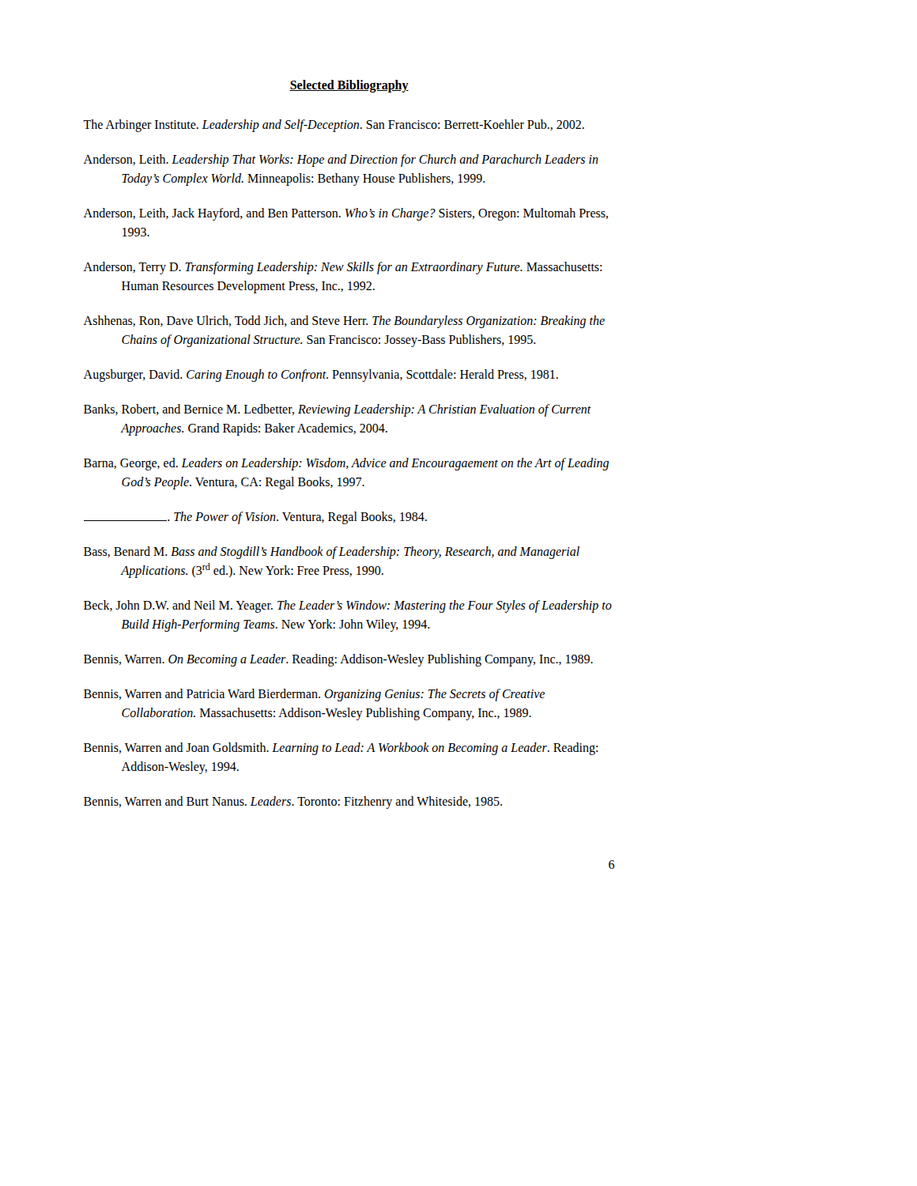Selected Bibliography
The Arbinger Institute. Leadership and Self-Deception. San Francisco: Berrett-Koehler Pub., 2002.
Anderson, Leith. Leadership That Works: Hope and Direction for Church and Parachurch Leaders in Today’s Complex World. Minneapolis: Bethany House Publishers, 1999.
Anderson, Leith, Jack Hayford, and Ben Patterson. Who’s in Charge? Sisters, Oregon: Multomah Press, 1993.
Anderson, Terry D. Transforming Leadership: New Skills for an Extraordinary Future. Massachusetts: Human Resources Development Press, Inc., 1992.
Ashhenas, Ron, Dave Ulrich, Todd Jich, and Steve Herr. The Boundaryless Organization: Breaking the Chains of Organizational Structure. San Francisco: Jossey-Bass Publishers, 1995.
Augsburger, David. Caring Enough to Confront. Pennsylvania, Scottdale: Herald Press, 1981.
Banks, Robert, and Bernice M. Ledbetter, Reviewing Leadership: A Christian Evaluation of Current Approaches. Grand Rapids: Baker Academics, 2004.
Barna, George, ed. Leaders on Leadership: Wisdom, Advice and Encouragaement on the Art of Leading God’s People. Ventura, CA: Regal Books, 1997.
. The Power of Vision. Ventura, Regal Books, 1984.
Bass, Benard M. Bass and Stogdill’s Handbook of Leadership: Theory, Research, and Managerial Applications. (3rd ed.). New York: Free Press, 1990.
Beck, John D.W. and Neil M. Yeager. The Leader’s Window: Mastering the Four Styles of Leadership to Build High-Performing Teams. New York: John Wiley, 1994.
Bennis, Warren. On Becoming a Leader. Reading: Addison-Wesley Publishing Company, Inc., 1989.
Bennis, Warren and Patricia Ward Bierderman. Organizing Genius: The Secrets of Creative Collaboration. Massachusetts: Addison-Wesley Publishing Company, Inc., 1989.
Bennis, Warren and Joan Goldsmith. Learning to Lead: A Workbook on Becoming a Leader. Reading: Addison-Wesley, 1994.
Bennis, Warren and Burt Nanus. Leaders. Toronto: Fitzhenry and Whiteside, 1985.
6